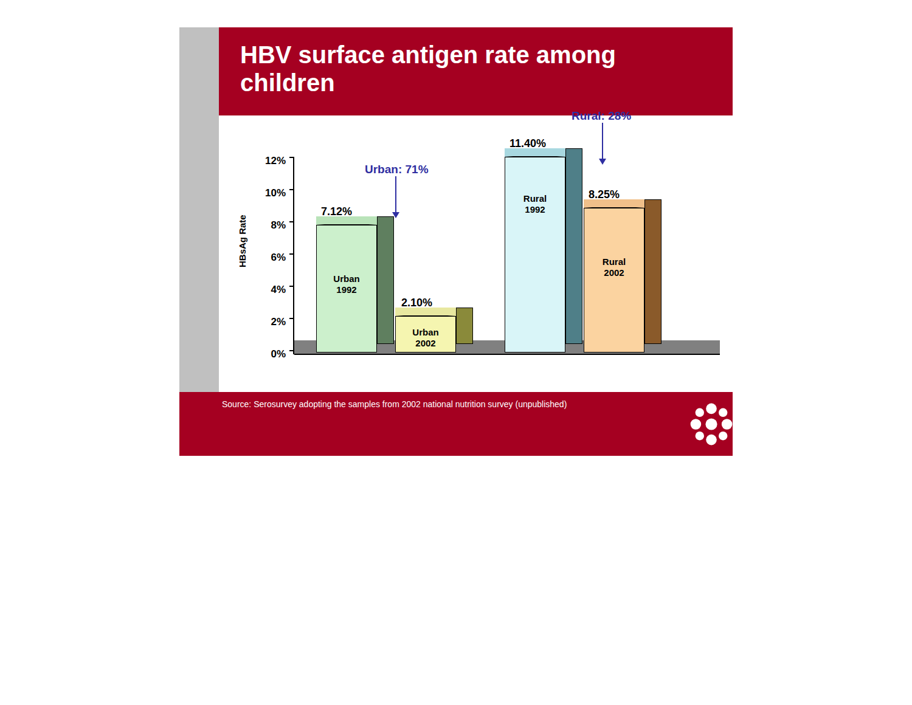HBV surface antigen rate among
children
HBsAg Rate
12%
10%
8%
6%
4%
2%
0%
Urban
1992
7.12%
Urban
2002
2.10%
Rural
1992
11.40%
Rural
2002
8.25%
Urban: 71%
Rural: 28%
Source: Serosurvey adopting the samples from 2002 national nutrition survey (unpublished)